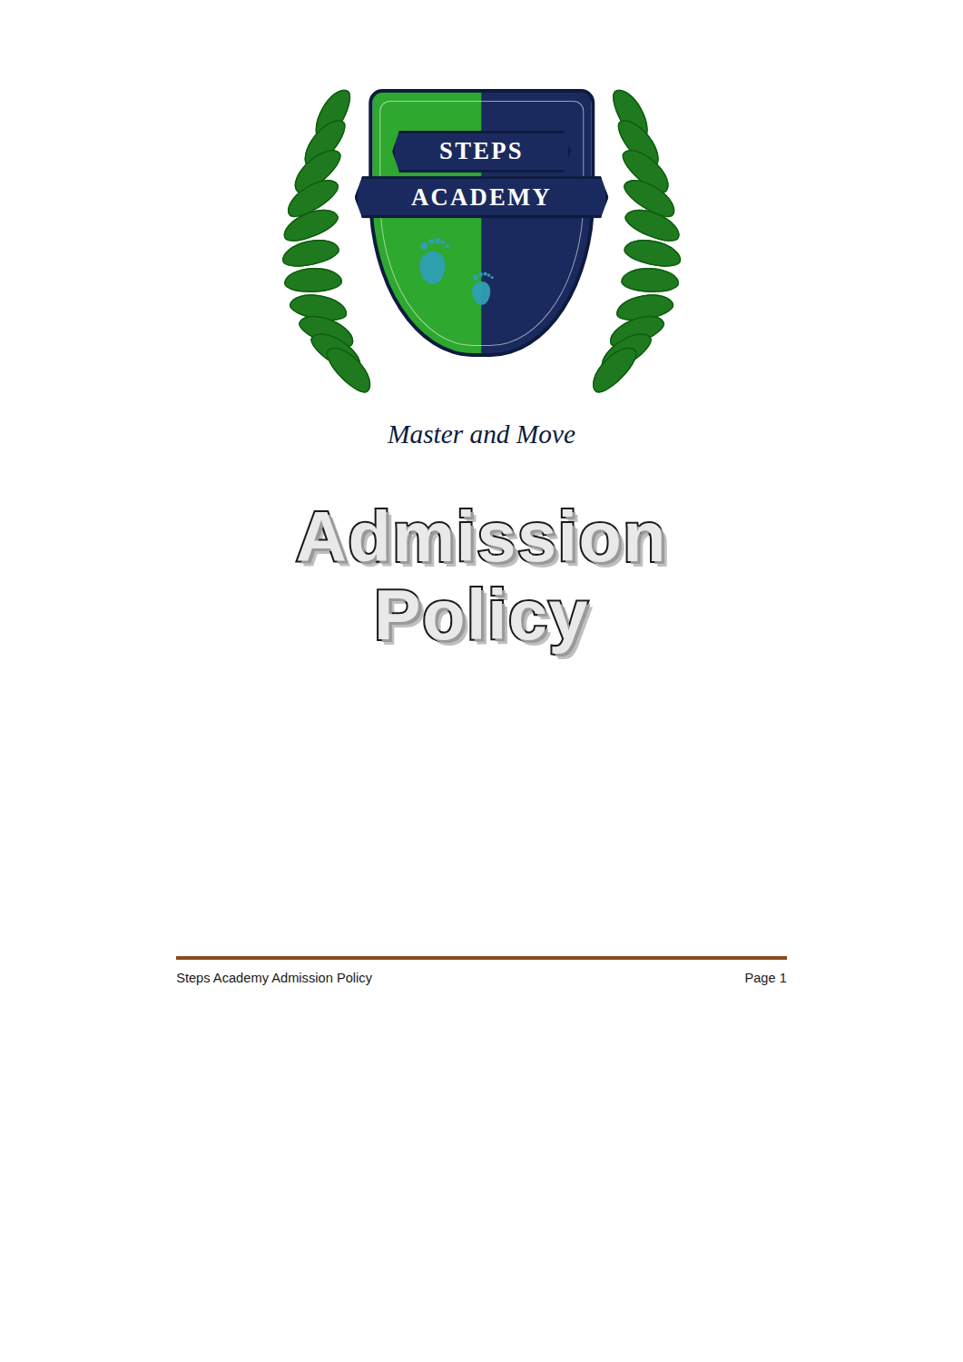Steps
Academy
Master and Move
Admission
Policy
Steps Academy Admission Policy
Page 1